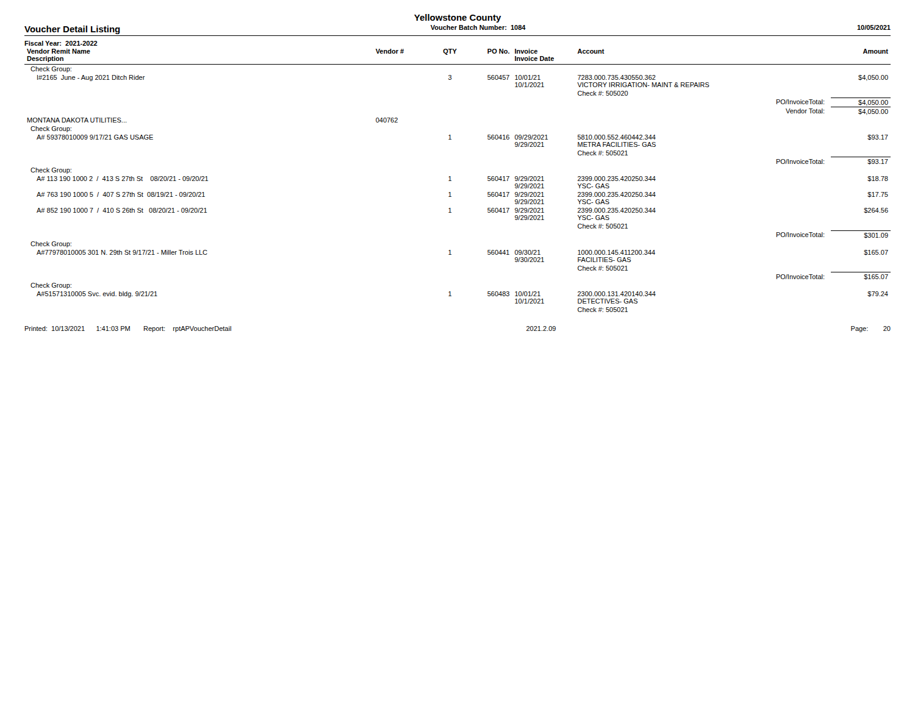Yellowstone County
Voucher Detail Listing
Voucher Batch Number: 1084
10/05/2021
Fiscal Year: 2021-2022
| Vendor Remit Name Description | Vendor # | QTY | PO No. | Invoice Invoice Date | Account | Amount |
| --- | --- | --- | --- | --- | --- | --- |
| Check Group: |
| I#2165 June - Aug 2021 Ditch Rider | | 3 | 560457 | 10/01/21 10/1/2021 | 7283.000.735.430550.362 VICTORY IRRIGATION- MAINT & REPAIRS | $4,050.00 |
| | Check #: 505020 | |
| | PO/InvoiceTotal: | $4,050.00 |
| | Vendor Total: | $4,050.00 |
| MONTANA DAKOTA UTILITIES... | 040762 | |
| Check Group: |
| A# 59378010009 9/17/21 GAS USAGE | | 1 | 560416 | 09/29/2021 9/29/2021 | 5810.000.552.460442.344 METRA FACILITIES- GAS | $93.17 |
| | Check #: 505021 | |
| | PO/InvoiceTotal: | $93.17 |
| Check Group: |
| A# 113 190 1000 2 / 413 S 27th St 08/20/21 - 09/20/21 | | 1 | 560417 | 9/29/2021 9/29/2021 | 2399.000.235.420250.344 YSC- GAS | $18.78 |
| A# 763 190 1000 5 / 407 S 27th St 08/19/21 - 09/20/21 | | 1 | 560417 | 9/29/2021 9/29/2021 | 2399.000.235.420250.344 YSC- GAS | $17.75 |
| A# 852 190 1000 7 / 410 S 26th St 08/20/21 - 09/20/21 | | 1 | 560417 | 9/29/2021 9/29/2021 | 2399.000.235.420250.344 YSC- GAS | $264.56 |
| | Check #: 505021 | |
| | PO/InvoiceTotal: | $301.09 |
| Check Group: |
| A#77978010005 301 N. 29th St 9/17/21 - Miller Trois LLC | | 1 | 560441 | 09/30/21 9/30/2021 | 1000.000.145.411200.344 FACILITIES- GAS | $165.07 |
| | Check #: 505021 | |
| | PO/InvoiceTotal: | $165.07 |
| Check Group: |
| A#51571310005 Svc. evid. bldg. 9/21/21 | | 1 | 560483 | 10/01/21 10/1/2021 | 2300.000.131.420140.344 DETECTIVES- GAS | $79.24 |
| | Check #: 505021 | |
Printed: 10/13/2021 1:41:03 PM Report: rptAPVoucherDetail
2021.2.09
Page: 20